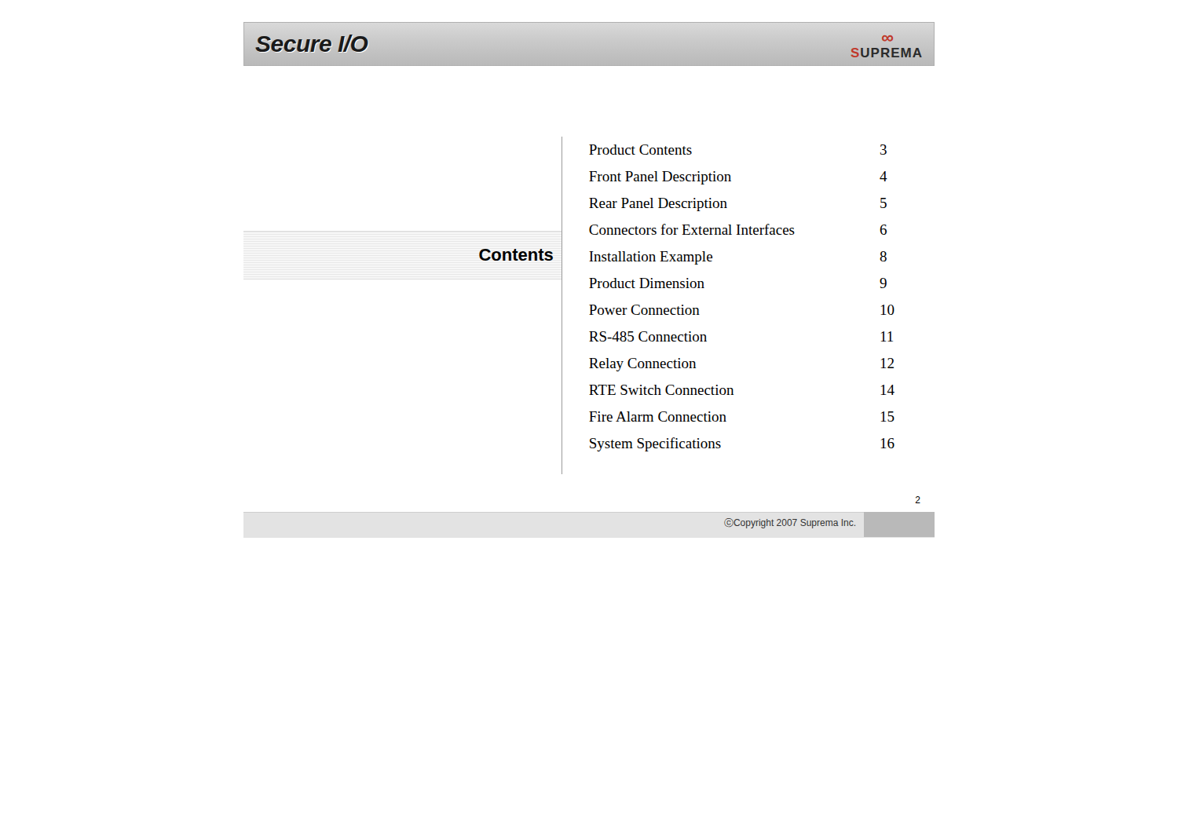Secure I/O
∞
SUPREMA
Contents
| Product Contents | 3 |
| Front Panel Description | 4 |
| Rear Panel Description | 5 |
| Connectors for External Interfaces | 6 |
| Installation Example | 8 |
| Product Dimension | 9 |
| Power Connection | 10 |
| RS-485 Connection | 11 |
| Relay Connection | 12 |
| RTE Switch Connection | 14 |
| Fire Alarm Connection | 15 |
| System Specifications | 16 |
2
ⓒCopyright 2007 Suprema Inc.